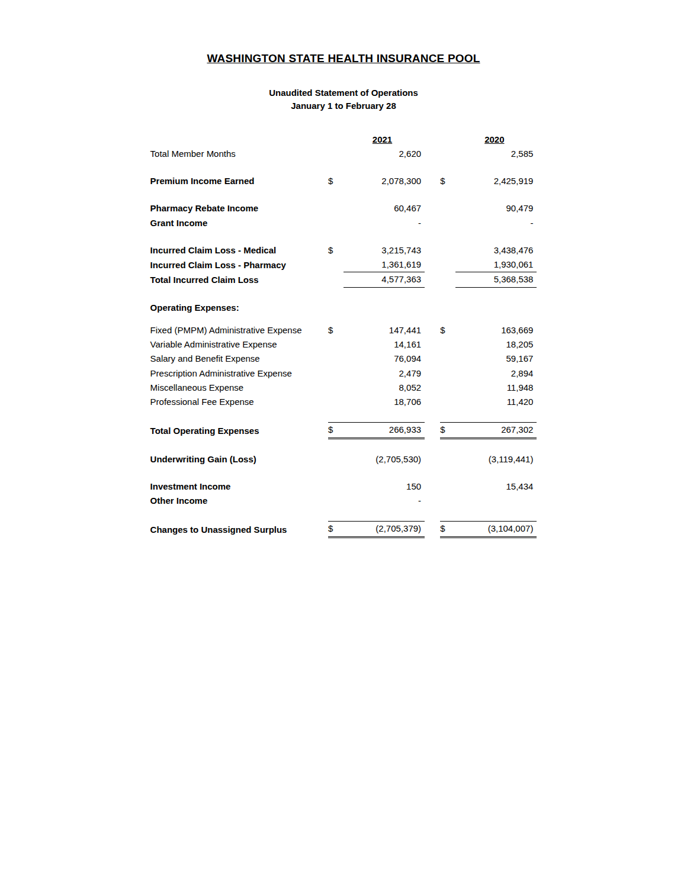WASHINGTON STATE HEALTH INSURANCE POOL
Unaudited Statement of Operations
January 1 to February 28
| | | 2021 | | | 2020 |
| Total Member Months | | 2,620 | | | 2,585 |
| Premium Income Earned | $ | 2,078,300 | | $ | 2,425,919 |
| Pharmacy Rebate Income | | 60,467 | | | 90,479 |
| Grant Income | | - | | | - |
| Incurred Claim Loss - Medical | $ | 3,215,743 | | | 3,438,476 |
| Incurred Claim Loss - Pharmacy | | 1,361,619 | | | 1,930,061 |
| Total Incurred Claim Loss | | 4,577,363 | | | 5,368,538 |
| Operating Expenses: | | | | | |
| Fixed (PMPM) Administrative Expense | $ | 147,441 | | $ | 163,669 |
| Variable Administrative Expense | | 14,161 | | | 18,205 |
| Salary and Benefit Expense | | 76,094 | | | 59,167 |
| Prescription Administrative Expense | | 2,479 | | | 2,894 |
| Miscellaneous Expense | | 8,052 | | | 11,948 |
| Professional Fee Expense | | 18,706 | | | 11,420 |
| Total Operating Expenses | $ | 266,933 | | $ | 267,302 |
| Underwriting Gain (Loss) | | (2,705,530) | | | (3,119,441) |
| Investment Income | | 150 | | | 15,434 |
| Other Income | | - | | | |
| Changes to Unassigned Surplus | $ | (2,705,379) | | $ | (3,104,007) |